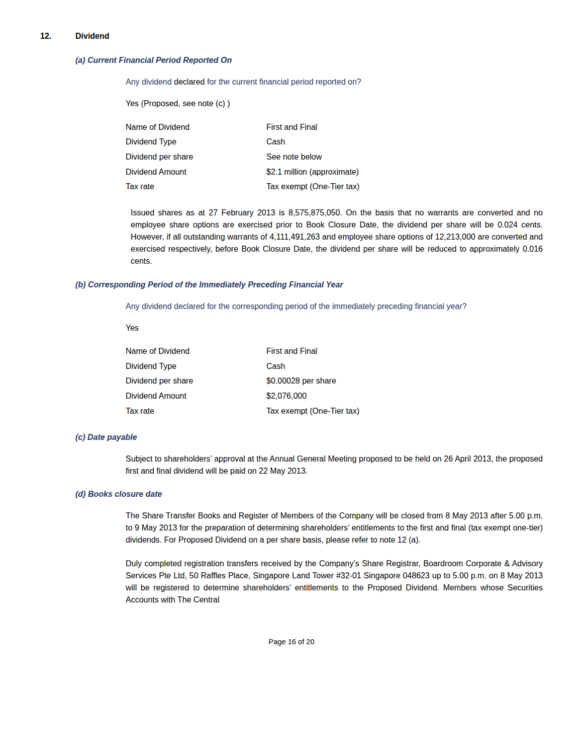12. Dividend
(a) Current Financial Period Reported On
Any dividend declared for the current financial period reported on?
Yes (Proposed, see note (c) )
| Name of Dividend | First and Final |
| Dividend Type | Cash |
| Dividend per share | See note below |
| Dividend Amount | $2.1 million (approximate) |
| Tax rate | Tax exempt (One-Tier tax) |
Issued shares as at 27 February 2013 is 8,575,875,050. On the basis that no warrants are converted and no employee share options are exercised prior to Book Closure Date, the dividend per share will be 0.024 cents. However, if all outstanding warrants of 4,111,491,263 and employee share options of 12,213,000 are converted and exercised respectively, before Book Closure Date, the dividend per share will be reduced to approximately 0.016 cents.
(b) Corresponding Period of the Immediately Preceding Financial Year
Any dividend declared for the corresponding period of the immediately preceding financial year?
Yes
| Name of Dividend | First and Final |
| Dividend Type | Cash |
| Dividend per share | $0.00028 per share |
| Dividend Amount | $2,076,000 |
| Tax rate | Tax exempt (One-Tier tax) |
(c) Date payable
Subject to shareholders’ approval at the Annual General Meeting proposed to be held on 26 April 2013, the proposed first and final dividend will be paid on 22 May 2013.
(d) Books closure date
The Share Transfer Books and Register of Members of the Company will be closed from 8 May 2013 after 5.00 p.m. to 9 May 2013 for the preparation of determining shareholders’ entitlements to the first and final (tax exempt one-tier) dividends. For Proposed Dividend on a per share basis, please refer to note 12 (a).
Duly completed registration transfers received by the Company’s Share Registrar, Boardroom Corporate & Advisory Services Pte Ltd, 50 Raffles Place, Singapore Land Tower #32-01 Singapore 048623 up to 5.00 p.m. on 8 May 2013 will be registered to determine shareholders’ entitlements to the Proposed Dividend. Members whose Securities Accounts with The Central
Page 16 of 20